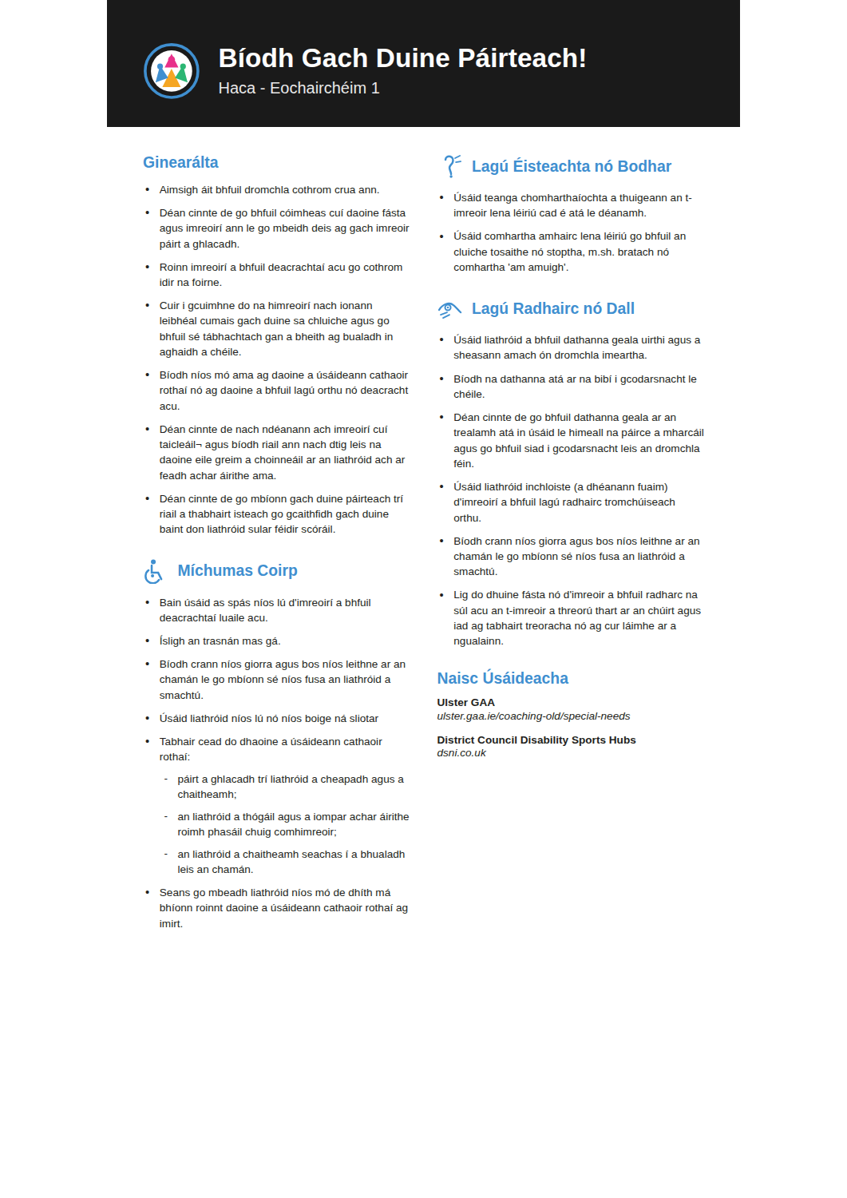Bíodh Gach Duine Páirteach!
Haca - Eochairchéim 1
Ginearálta
Aimsigh áit bhfuil dromchla cothrom crua ann.
Déan cinnte de go bhfuil cóimheas cuí daoine fásta agus imreoirí ann le go mbeidh deis ag gach imreoir páirt a ghlacadh.
Roinn imreoirí a bhfuil deacrachtaí acu go cothrom idir na foirne.
Cuir i gcuimhne do na himreoirí nach ionann leibhéal cumais gach duine sa chluiche agus go bhfuil sé tábhachtach gan a bheith ag bualadh in aghaidh a chéile.
Bíodh níos mó ama ag daoine a úsáideann cathaoir rothaí nó ag daoine a bhfuil lagú orthu nó deacracht acu.
Déan cinnte de nach ndéanann ach imreoirí cuí taicleáil¬ agus bíodh riail ann nach dtig leis na daoine eile greim a choinneáil ar an liathróid ach ar feadh achar áirithe ama.
Déan cinnte de go mbíonn gach duine páirteach trí riail a thabhairt isteach go gcaithfidh gach duine baint don liathróid sular féidir scóráil.
Míchumas Coirp
Bain úsáid as spás níos lú d'imreoirí a bhfuil deacrachtaí luaile acu.
Ísligh an trasnán mas gá.
Bíodh crann níos giorra agus bos níos leithne ar an chamán le go mbíonn sé níos fusa an liathróid a smachtú.
Úsáid liathróid níos lú nó níos boige ná sliotar
Tabhair cead do dhaoine a úsáideann cathaoir rothaí:
páirt a ghlacadh trí liathróid a cheapadh agus a chaitheamh;
an liathróid a thógáil agus a iompar achar áirithe roimh phasáil chuig comhimreoir;
an liathróid a chaitheamh seachas í a bhualadh leis an chamán.
Seans go mbeadh liathróid níos mó de dhíth má bhíonn roinnt daoine a úsáideann cathaoir rothaí ag imirt.
Lagú Éisteachta nó Bodhar
Úsáid teanga chomharthaíochta a thuigeann an t-imreoir lena léiriú cad é atá le déanamh.
Úsáid comhartha amhairc lena léiriú go bhfuil an cluiche tosaithe nó stoptha, m.sh. bratach nó comhartha 'am amuigh'.
Lagú Radhairc nó Dall
Úsáid liathróid a bhfuil dathanna geala uirthi agus a sheasann amach ón dromchla imeartha.
Bíodh na dathanna atá ar na bibí i gcodarsnacht le chéile.
Déan cinnte de go bhfuil dathanna geala ar an trealamh atá in úsáid le himeall na páirce a mharcáil agus go bhfuil siad i gcodarsnacht leis an dromchla féin.
Úsáid liathróid inchloiste (a dhéanann fuaim) d'imreoirí a bhfuil lagú radhairc tromchúiseach orthu.
Bíodh crann níos giorra agus bos níos leithne ar an chamán le go mbíonn sé níos fusa an liathróid a smachtú.
Lig do dhuine fásta nó d'imreoir a bhfuil radharc na súl acu an t-imreoir a threorú thart ar an chúirt agus iad ag tabhairt treoracha nó ag cur láimhe ar a ngualainn.
Naisc Úsáideacha
Ulster GAA
ulster.gaa.ie/coaching-old/special-needs
District Council Disability Sports Hubs
dsni.co.uk